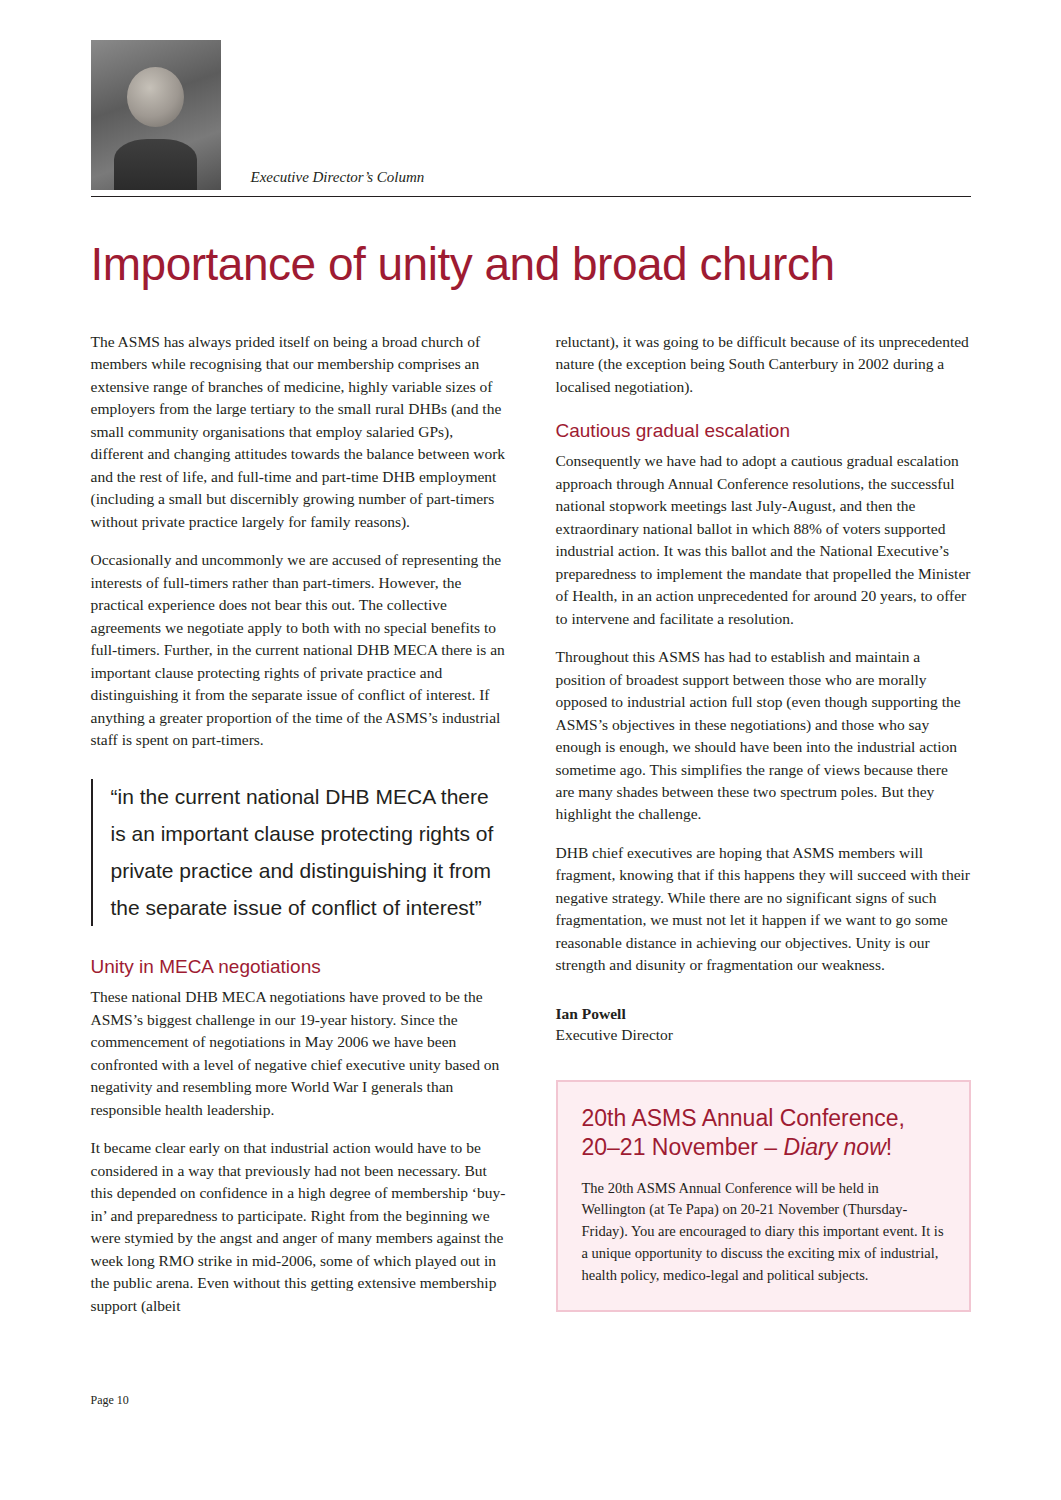Executive Director’s Column
Importance of unity and broad church
The ASMS has always prided itself on being a broad church of members while recognising that our membership comprises an extensive range of branches of medicine, highly variable sizes of employers from the large tertiary to the small rural DHBs (and the small community organisations that employ salaried GPs), different and changing attitudes towards the balance between work and the rest of life, and full-time and part-time DHB employment (including a small but discernibly growing number of part-timers without private practice largely for family reasons).
Occasionally and uncommonly we are accused of representing the interests of full-timers rather than part-timers. However, the practical experience does not bear this out. The collective agreements we negotiate apply to both with no special benefits to full-timers. Further, in the current national DHB MECA there is an important clause protecting rights of private practice and distinguishing it from the separate issue of conflict of interest. If anything a greater proportion of the time of the ASMS’s industrial staff is spent on part-timers.
“in the current national DHB MECA there is an important clause protecting rights of private practice and distinguishing it from the separate issue of conflict of interest”
Unity in MECA negotiations
These national DHB MECA negotiations have proved to be the ASMS’s biggest challenge in our 19-year history. Since the commencement of negotiations in May 2006 we have been confronted with a level of negative chief executive unity based on negativity and resembling more World War I generals than responsible health leadership.
It became clear early on that industrial action would have to be considered in a way that previously had not been necessary. But this depended on confidence in a high degree of membership ‘buy-in’ and preparedness to participate. Right from the beginning we were stymied by the angst and anger of many members against the week long RMO strike in mid-2006, some of which played out in the public arena. Even without this getting extensive membership support (albeit
reluctant), it was going to be difficult because of its unprecedented nature (the exception being South Canterbury in 2002 during a localised negotiation).
Cautious gradual escalation
Consequently we have had to adopt a cautious gradual escalation approach through Annual Conference resolutions, the successful national stopwork meetings last July-August, and then the extraordinary national ballot in which 88% of voters supported industrial action. It was this ballot and the National Executive’s preparedness to implement the mandate that propelled the Minister of Health, in an action unprecedented for around 20 years, to offer to intervene and facilitate a resolution.
Throughout this ASMS has had to establish and maintain a position of broadest support between those who are morally opposed to industrial action full stop (even though supporting the ASMS’s objectives in these negotiations) and those who say enough is enough, we should have been into the industrial action sometime ago. This simplifies the range of views because there are many shades between these two spectrum poles. But they highlight the challenge.
DHB chief executives are hoping that ASMS members will fragment, knowing that if this happens they will succeed with their negative strategy. While there are no significant signs of such fragmentation, we must not let it happen if we want to go some reasonable distance in achieving our objectives. Unity is our strength and disunity or fragmentation our weakness.
Ian Powell
Executive Director
20th ASMS Annual Conference,
20–21 November – Diary now!
The 20th ASMS Annual Conference will be held in Wellington (at Te Papa) on 20-21 November (Thursday-Friday). You are encouraged to diary this important event. It is a unique opportunity to discuss the exciting mix of industrial, health policy, medico-legal and political subjects.
Page 10